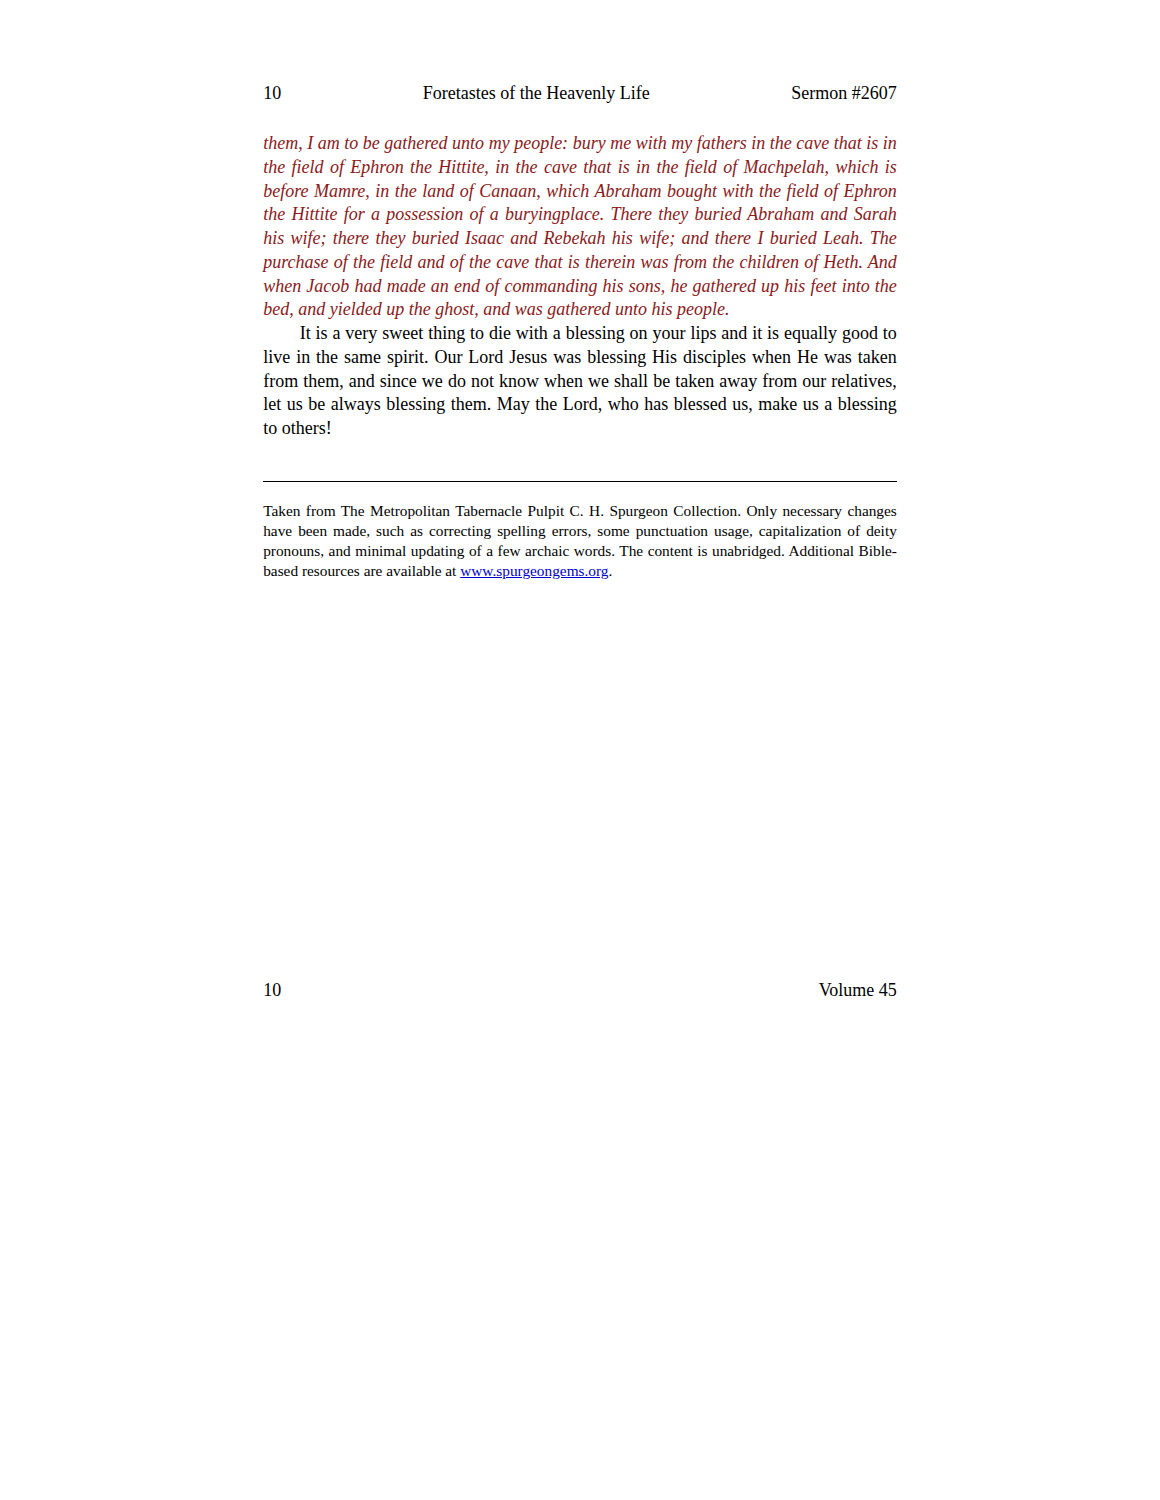10 Foretastes of the Heavenly Life Sermon #2607
them, I am to be gathered unto my people: bury me with my fathers in the cave that is in the field of Ephron the Hittite, in the cave that is in the field of Machpelah, which is before Mamre, in the land of Canaan, which Abraham bought with the field of Ephron the Hittite for a possession of a buryingplace. There they buried Abraham and Sarah his wife; there they buried Isaac and Rebekah his wife; and there I buried Leah. The purchase of the field and of the cave that is therein was from the children of Heth. And when Jacob had made an end of commanding his sons, he gathered up his feet into the bed, and yielded up the ghost, and was gathered unto his people.
It is a very sweet thing to die with a blessing on your lips and it is equally good to live in the same spirit. Our Lord Jesus was blessing His disciples when He was taken from them, and since we do not know when we shall be taken away from our relatives, let us be always blessing them. May the Lord, who has blessed us, make us a blessing to others!
Taken from The Metropolitan Tabernacle Pulpit C. H. Spurgeon Collection. Only necessary changes have been made, such as correcting spelling errors, some punctuation usage, capitalization of deity pronouns, and minimal updating of a few archaic words. The content is unabridged. Additional Bible-based resources are available at www.spurgeongems.org.
10 Volume 45